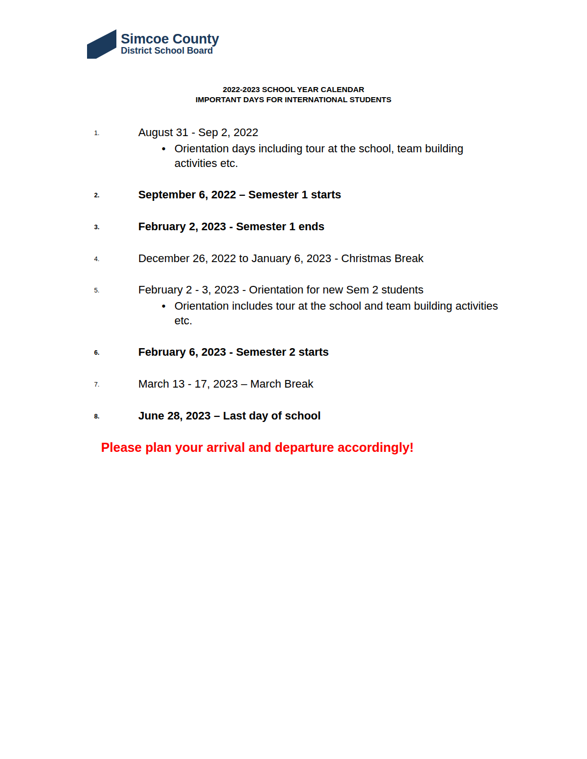Simcoe County
District School Board
2022-2023 SCHOOL YEAR CALENDAR
IMPORTANT DAYS FOR INTERNATIONAL STUDENTS
August 31 - Sep 2, 2022
Orientation days including tour at the school, team building activities etc.
September 6, 2022 – Semester 1 starts
February 2, 2023 - Semester 1 ends
December 26, 2022 to January 6, 2023 - Christmas Break
February 2 - 3, 2023 - Orientation for new Sem 2 students
Orientation includes tour at the school and team building activities etc.
February 6, 2023 - Semester 2 starts
March 13 - 17, 2023 – March Break
June 28, 2023 – Last day of school
Please plan your arrival and departure accordingly!